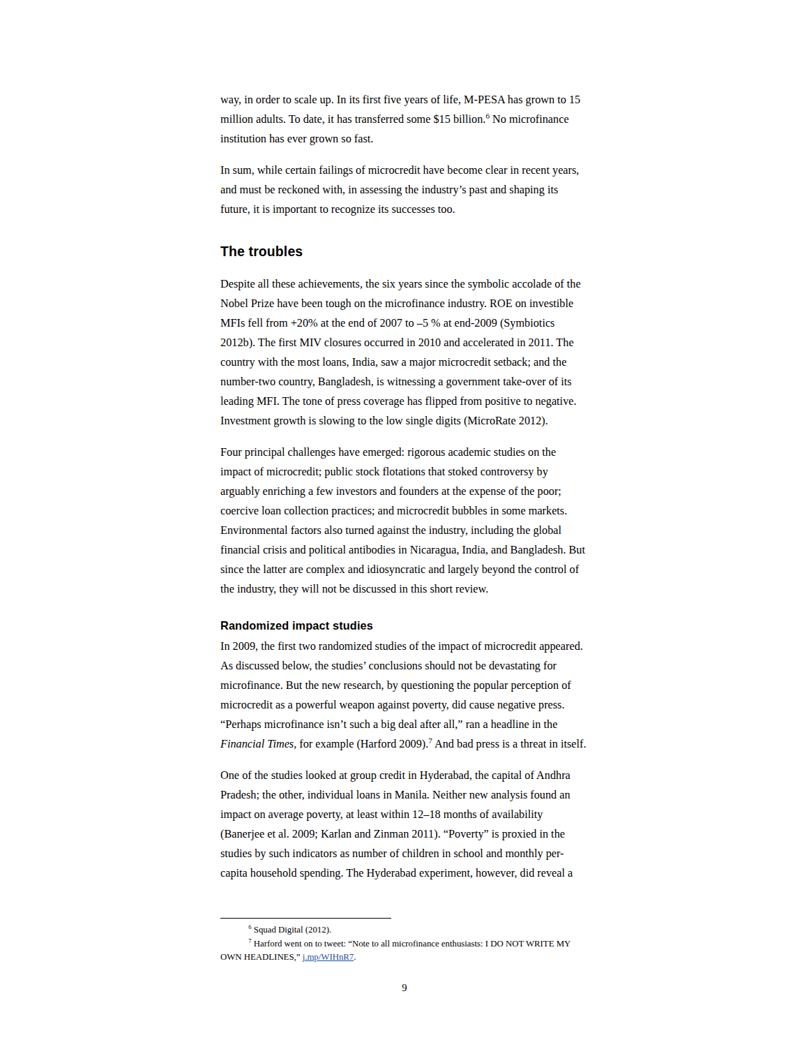way, in order to scale up. In its first five years of life, M-PESA has grown to 15 million adults. To date, it has transferred some $15 billion.6 No microfinance institution has ever grown so fast.
In sum, while certain failings of microcredit have become clear in recent years, and must be reckoned with, in assessing the industry’s past and shaping its future, it is important to recognize its successes too.
The troubles
Despite all these achievements, the six years since the symbolic accolade of the Nobel Prize have been tough on the microfinance industry. ROE on investible MFIs fell from +20% at the end of 2007 to –5 % at end-2009 (Symbiotics 2012b). The first MIV closures occurred in 2010 and accelerated in 2011. The country with the most loans, India, saw a major microcredit setback; and the number-two country, Bangladesh, is witnessing a government take-over of its leading MFI. The tone of press coverage has flipped from positive to negative. Investment growth is slowing to the low single digits (MicroRate 2012).
Four principal challenges have emerged: rigorous academic studies on the impact of microcredit; public stock flotations that stoked controversy by arguably enriching a few investors and founders at the expense of the poor; coercive loan collection practices; and microcredit bubbles in some markets. Environmental factors also turned against the industry, including the global financial crisis and political antibodies in Nicaragua, India, and Bangladesh. But since the latter are complex and idiosyncratic and largely beyond the control of the industry, they will not be discussed in this short review.
Randomized impact studies
In 2009, the first two randomized studies of the impact of microcredit appeared. As discussed below, the studies’ conclusions should not be devastating for microfinance. But the new research, by questioning the popular perception of microcredit as a powerful weapon against poverty, did cause negative press. “Perhaps microfinance isn’t such a big deal after all,” ran a headline in the Financial Times, for example (Harford 2009).7 And bad press is a threat in itself.
One of the studies looked at group credit in Hyderabad, the capital of Andhra Pradesh; the other, individual loans in Manila. Neither new analysis found an impact on average poverty, at least within 12–18 months of availability (Banerjee et al. 2009; Karlan and Zinman 2011). “Poverty” is proxied in the studies by such indicators as number of children in school and monthly per-capita household spending. The Hyderabad experiment, however, did reveal a
6 Squad Digital (2012).
7 Harford went on to tweet: “Note to all microfinance enthusiasts: I DO NOT WRITE MY OWN HEADLINES,” j.mp/WIHnR7.
9